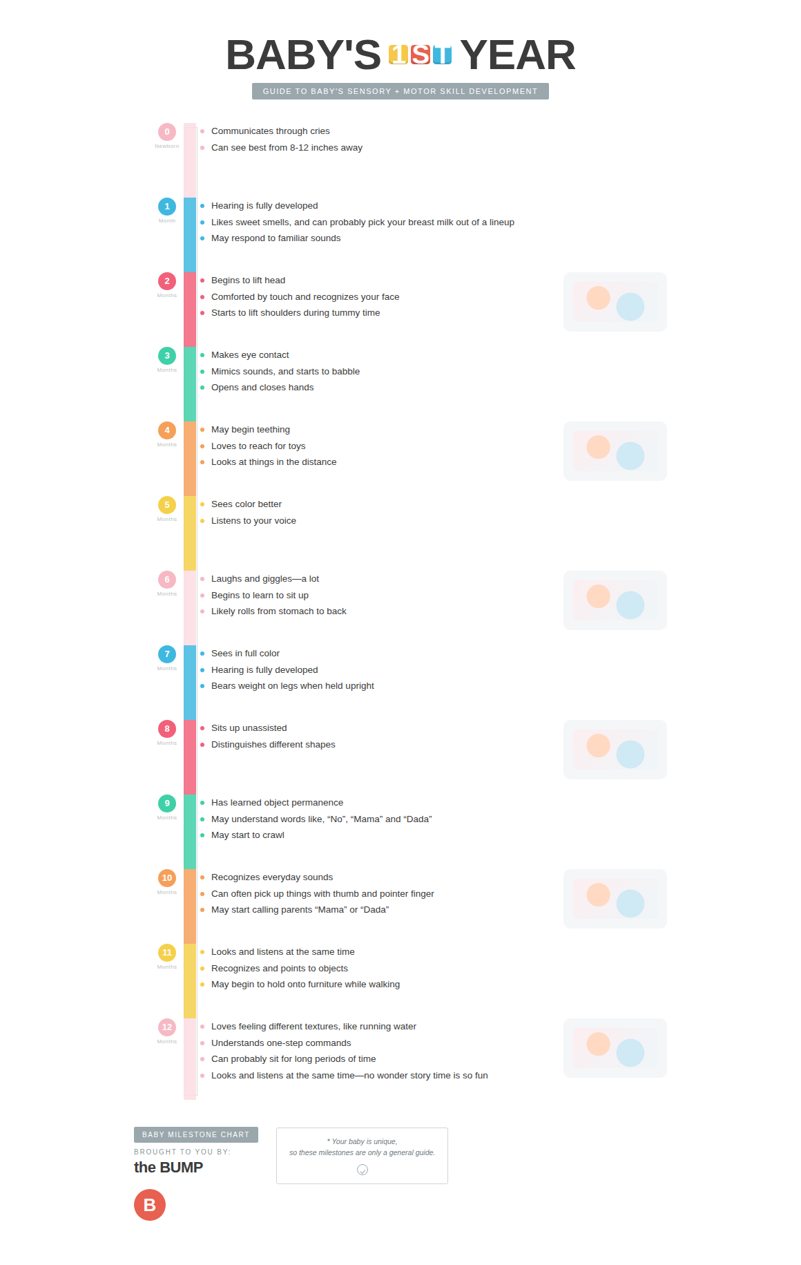BABY'S 1 S T YEAR
Guide to Baby's Sensory + Motor Skill Development
0 Newborn
Communicates through cries
Can see best from 8-12 inches away
1 Month
Hearing is fully developed
Likes sweet smells, and can probably pick your breast milk out of a lineup
May respond to familiar sounds
2 Months
Begins to lift head
Comforted by touch and recognizes your face
Starts to lift shoulders during tummy time
3 Months
Makes eye contact
Mimics sounds, and starts to babble
Opens and closes hands
4 Months
May begin teething
Loves to reach for toys
Looks at things in the distance
5 Months
Sees color better
Listens to your voice
6 Months
Laughs and giggles—a lot
Begins to learn to sit up
Likely rolls from stomach to back
7 Months
Sees in full color
Hearing is fully developed
Bears weight on legs when held upright
8 Months
Sits up unassisted
Distinguishes different shapes
9 Months
Has learned object permanence
May understand words like, “No”, “Mama” and “Dada”
May start to crawl
10 Months
Recognizes everyday sounds
Can often pick up things with thumb and pointer finger
May start calling parents “Mama” or “Dada”
11 Months
Looks and listens at the same time
Recognizes and points to objects
May begin to hold onto furniture while walking
12 Months
Loves feeling different textures, like running water
Understands one-step commands
Can probably sit for long periods of time
Looks and listens at the same time—no wonder story time is so fun
Baby Milestone Chart
Brought to you by:
the BUMP
B
* Your baby is unique,
so these milestones are only a general guide.